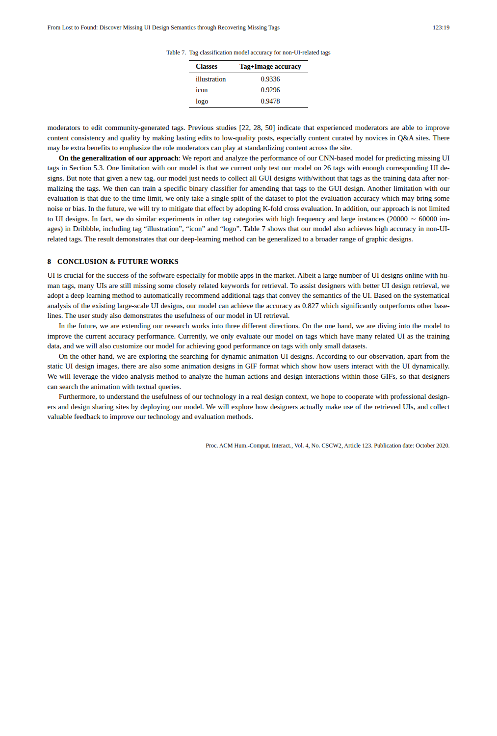From Lost to Found: Discover Missing UI Design Semantics through Recovering Missing Tags 123:19
Table 7. Tag classification model accuracy for non-UI-related tags
| Classes | Tag+Image accuracy |
| --- | --- |
| illustration | 0.9336 |
| icon | 0.9296 |
| logo | 0.9478 |
moderators to edit community-generated tags. Previous studies [22, 28, 50] indicate that experienced moderators are able to improve content consistency and quality by making lasting edits to low-quality posts, especially content curated by novices in Q&A sites. There may be extra benefits to emphasize the role moderators can play at standardizing content across the site.
On the generalization of our approach: We report and analyze the performance of our CNN-based model for predicting missing UI tags in Section 5.3. One limitation with our model is that we current only test our model on 26 tags with enough corresponding UI designs. But note that given a new tag, our model just needs to collect all GUI designs with/without that tags as the training data after normalizing the tags. We then can train a specific binary classifier for amending that tags to the GUI design. Another limitation with our evaluation is that due to the time limit, we only take a single split of the dataset to plot the evaluation accuracy which may bring some noise or bias. In the future, we will try to mitigate that effect by adopting K-fold cross evaluation. In addition, our approach is not limited to UI designs. In fact, we do similar experiments in other tag categories with high frequency and large instances (20000 ∼ 60000 images) in Dribbble, including tag “illustration”, “icon” and “logo”. Table 7 shows that our model also achieves high accuracy in non-UI-related tags. The result demonstrates that our deep-learning method can be generalized to a broader range of graphic designs.
8 CONCLUSION & FUTURE WORKS
UI is crucial for the success of the software especially for mobile apps in the market. Albeit a large number of UI designs online with human tags, many UIs are still missing some closely related keywords for retrieval. To assist designers with better UI design retrieval, we adopt a deep learning method to automatically recommend additional tags that convey the semantics of the UI. Based on the systematical analysis of the existing large-scale UI designs, our model can achieve the accuracy as 0.827 which significantly outperforms other baselines. The user study also demonstrates the usefulness of our model in UI retrieval.
In the future, we are extending our research works into three different directions. On the one hand, we are diving into the model to improve the current accuracy performance. Currently, we only evaluate our model on tags which have many related UI as the training data, and we will also customize our model for achieving good performance on tags with only small datasets.
On the other hand, we are exploring the searching for dynamic animation UI designs. According to our observation, apart from the static UI design images, there are also some animation designs in GIF format which show how users interact with the UI dynamically. We will leverage the video analysis method to analyze the human actions and design interactions within those GIFs, so that designers can search the animation with textual queries.
Furthermore, to understand the usefulness of our technology in a real design context, we hope to cooperate with professional designers and design sharing sites by deploying our model. We will explore how designers actually make use of the retrieved UIs, and collect valuable feedback to improve our technology and evaluation methods.
Proc. ACM Hum.-Comput. Interact., Vol. 4, No. CSCW2, Article 123. Publication date: October 2020.